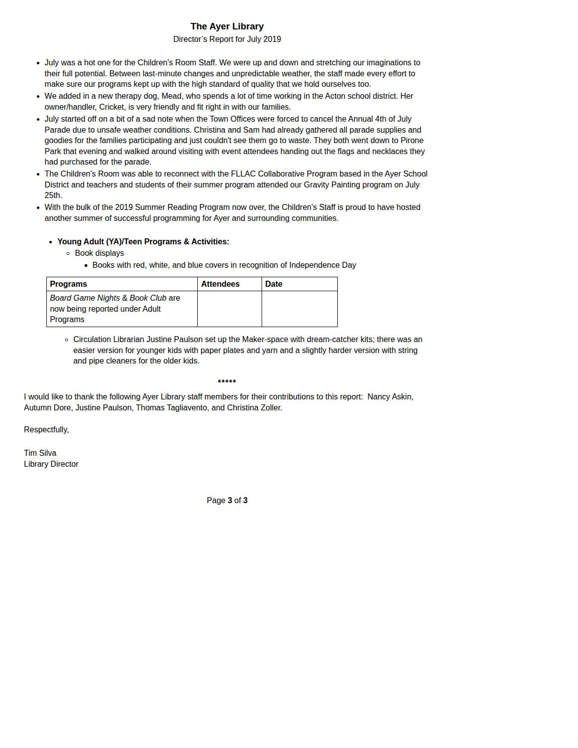The Ayer Library
Director’s Report for July 2019
July was a hot one for the Children's Room Staff. We were up and down and stretching our imaginations to their full potential. Between last-minute changes and unpredictable weather, the staff made every effort to make sure our programs kept up with the high standard of quality that we hold ourselves too.
We added in a new therapy dog, Mead, who spends a lot of time working in the Acton school district. Her owner/handler, Cricket, is very friendly and fit right in with our families.
July started off on a bit of a sad note when the Town Offices were forced to cancel the Annual 4th of July Parade due to unsafe weather conditions. Christina and Sam had already gathered all parade supplies and goodies for the families participating and just couldn't see them go to waste. They both went down to Pirone Park that evening and walked around visiting with event attendees handing out the flags and necklaces they had purchased for the parade.
The Children's Room was able to reconnect with the FLLAC Collaborative Program based in the Ayer School District and teachers and students of their summer program attended our Gravity Painting program on July 25th.
With the bulk of the 2019 Summer Reading Program now over, the Children's Staff is proud to have hosted another summer of successful programming for Ayer and surrounding communities.
Young Adult (YA)/Teen Programs & Activities:
Book displays
Books with red, white, and blue covers in recognition of Independence Day
| Programs | Attendees | Date |
| --- | --- | --- |
| Board Game Nights & Book Club are now being reported under Adult Programs | | |
Circulation Librarian Justine Paulson set up the Maker-space with dream-catcher kits; there was an easier version for younger kids with paper plates and yarn and a slightly harder version with string and pipe cleaners for the older kids.
*****
I would like to thank the following Ayer Library staff members for their contributions to this report: Nancy Askin, Autumn Dore, Justine Paulson, Thomas Tagliavento, and Christina Zoller.
Respectfully,
Tim Silva
Library Director
Page 3 of 3